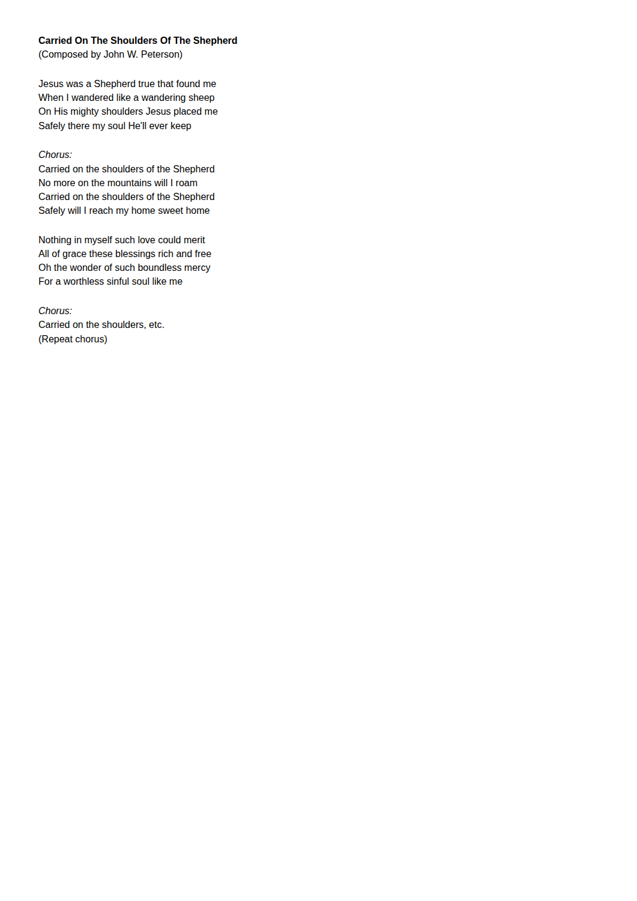Carried On The Shoulders Of The Shepherd
(Composed by John W. Peterson)
Jesus was a Shepherd true that found me
When I wandered like a wandering sheep
On His mighty shoulders Jesus placed me
Safely there my soul He'll ever keep
Chorus:
Carried on the shoulders of the Shepherd
No more on the mountains will I roam
Carried on the shoulders of the Shepherd
Safely will I reach my home sweet home
Nothing in myself such love could merit
All of grace these blessings rich and free
Oh the wonder of such boundless mercy
For a worthless sinful soul like me
Chorus:
Carried on the shoulders, etc.
(Repeat chorus)